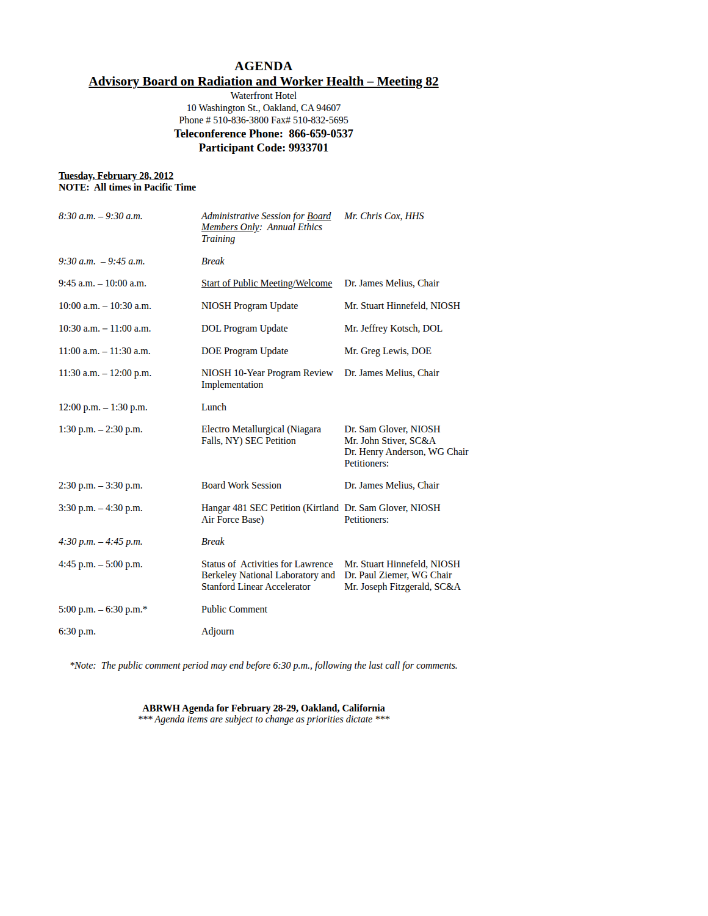AGENDA
Advisory Board on Radiation and Worker Health – Meeting 82
Waterfront Hotel
10 Washington St., Oakland, CA 94607
Phone # 510-836-3800 Fax# 510-832-5695
Teleconference Phone: 866-659-0537
Participant Code: 9933701
Tuesday, February 28, 2012 NOTE: All times in Pacific Time
| 8:30 a.m. – 9:30 a.m. | Administrative Session for Board Members Only : Annual Ethics Training | Mr. Chris Cox, HHS |
| 9:30 a.m. – 9:45 a.m. | Break | |
| 9:45 a.m. – 10:00 a.m. | Start of Public Meeting/Welcome | Dr. James Melius, Chair |
| 10:00 a.m. – 10:30 a.m. | NIOSH Program Update | Mr. Stuart Hinnefeld, NIOSH |
| 10:30 a.m. – 11:00 a.m. | DOL Program Update | Mr. Jeffrey Kotsch, DOL |
| 11:00 a.m. – 11:30 a.m. | DOE Program Update | Mr. Greg Lewis, DOE |
| 11:30 a.m. – 12:00 p.m. | NIOSH 10-Year Program Review Implementation | Dr. James Melius, Chair |
| 12:00 p.m. – 1:30 p.m. | Lunch | |
| 1:30 p.m. – 2:30 p.m. | Electro Metallurgical (Niagara Falls, NY) SEC Petition | Dr. Sam Glover, NIOSH Mr. John Stiver, SC&A Dr. Henry Anderson, WG Chair Petitioners: |
| 2:30 p.m. – 3:30 p.m. | Board Work Session | Dr. James Melius, Chair |
| 3:30 p.m. – 4:30 p.m. | Hangar 481 SEC Petition (Kirtland Air Force Base) | Dr. Sam Glover, NIOSH Petitioners: |
| 4:30 p.m. – 4:45 p.m. | Break | |
| 4:45 p.m. – 5:00 p.m. | Status of Activities for Lawrence Berkeley National Laboratory and Stanford Linear Accelerator | Mr. Stuart Hinnefeld, NIOSH Dr. Paul Ziemer, WG Chair Mr. Joseph Fitzgerald, SC&A |
| 5:00 p.m. – 6:30 p.m.* | Public Comment | |
| 6:30 p.m. | Adjourn | |
*Note: The public comment period may end before 6:30 p.m., following the last call for comments.
ABRWH Agenda for February 28-29, Oakland, California
*** Agenda items are subject to change as priorities dictate ***